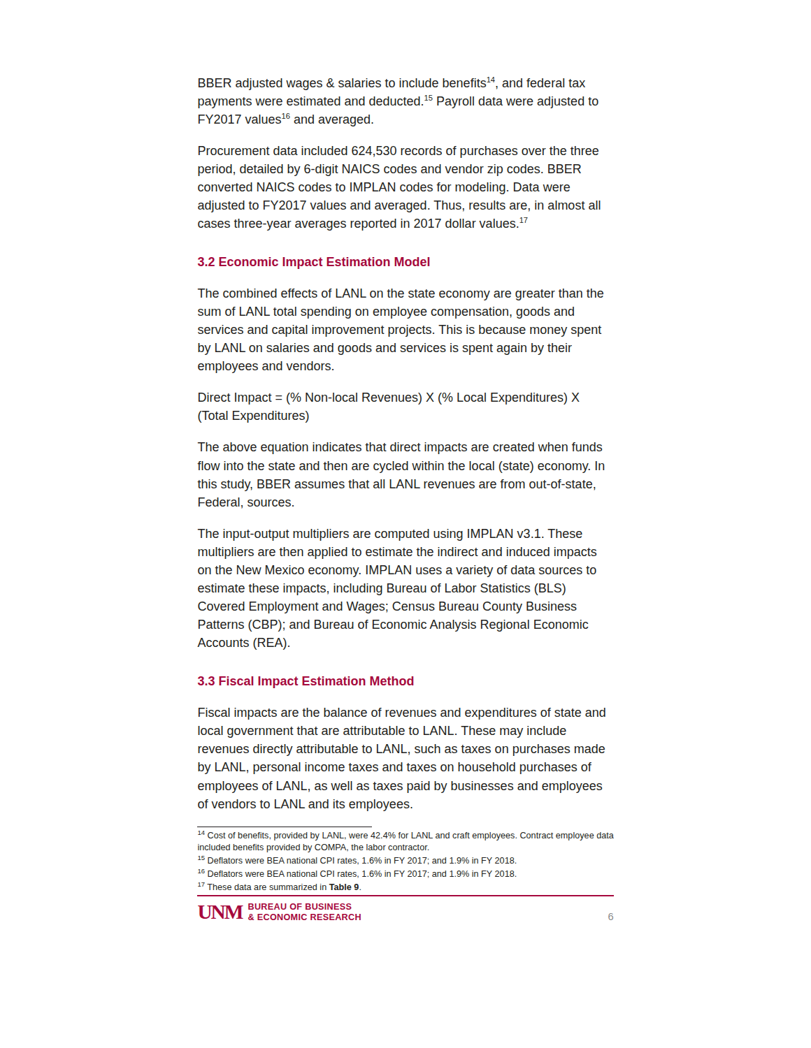BBER adjusted wages & salaries to include benefits14, and federal tax payments were estimated and deducted.15 Payroll data were adjusted to FY2017 values16 and averaged.
Procurement data included 624,530 records of purchases over the three period, detailed by 6-digit NAICS codes and vendor zip codes. BBER converted NAICS codes to IMPLAN codes for modeling. Data were adjusted to FY2017 values and averaged. Thus, results are, in almost all cases three-year averages reported in 2017 dollar values.17
3.2 Economic Impact Estimation Model
The combined effects of LANL on the state economy are greater than the sum of LANL total spending on employee compensation, goods and services and capital improvement projects. This is because money spent by LANL on salaries and goods and services is spent again by their employees and vendors.
Direct Impact = (% Non-local Revenues) X (% Local Expenditures) X (Total Expenditures)
The above equation indicates that direct impacts are created when funds flow into the state and then are cycled within the local (state) economy. In this study, BBER assumes that all LANL revenues are from out-of-state, Federal, sources.
The input-output multipliers are computed using IMPLAN v3.1. These multipliers are then applied to estimate the indirect and induced impacts on the New Mexico economy. IMPLAN uses a variety of data sources to estimate these impacts, including Bureau of Labor Statistics (BLS) Covered Employment and Wages; Census Bureau County Business Patterns (CBP); and Bureau of Economic Analysis Regional Economic Accounts (REA).
3.3 Fiscal Impact Estimation Method
Fiscal impacts are the balance of revenues and expenditures of state and local government that are attributable to LANL. These may include revenues directly attributable to LANL, such as taxes on purchases made by LANL, personal income taxes and taxes on household purchases of employees of LANL, as well as taxes paid by businesses and employees of vendors to LANL and its employees.
14 Cost of benefits, provided by LANL, were 42.4% for LANL and craft employees. Contract employee data included benefits provided by COMPA, the labor contractor.
15 Deflators were BEA national CPI rates, 1.6% in FY 2017; and 1.9% in FY 2018.
16 Deflators were BEA national CPI rates, 1.6% in FY 2017; and 1.9% in FY 2018.
17 These data are summarized in Table 9.
UNM
Bureau of Business
& Economic Research
6